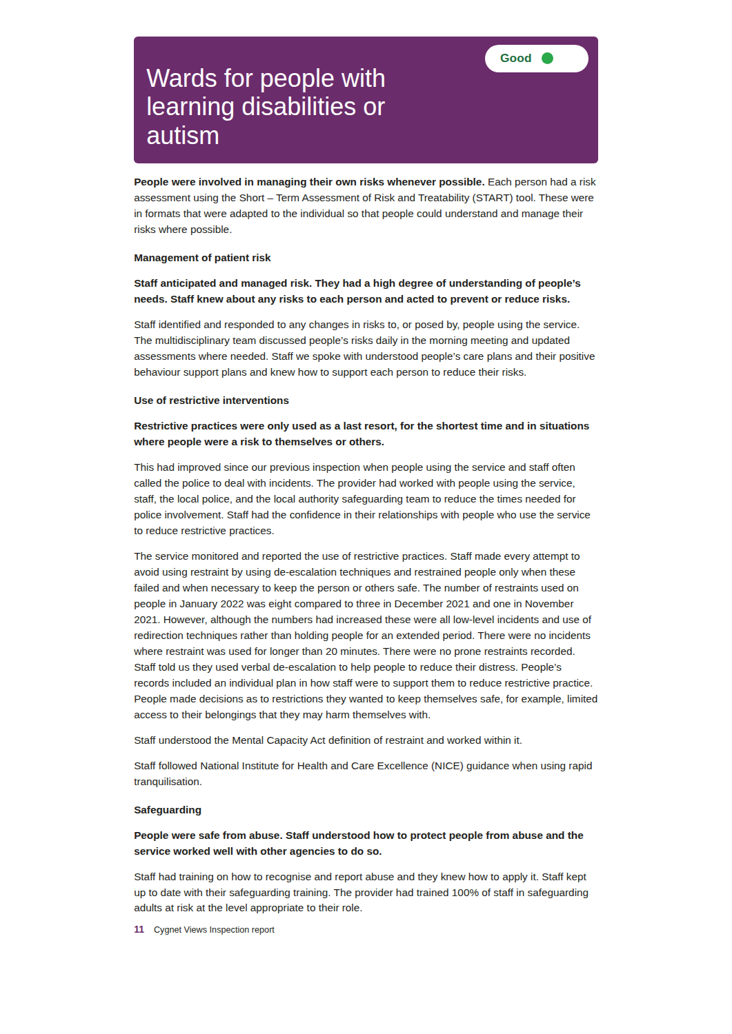Good
Wards for people with learning disabilities or autism
People were involved in managing their own risks whenever possible. Each person had a risk assessment using the Short – Term Assessment of Risk and Treatability (START) tool. These were in formats that were adapted to the individual so that people could understand and manage their risks where possible.
Management of patient risk
Staff anticipated and managed risk. They had a high degree of understanding of people’s needs. Staff knew about any risks to each person and acted to prevent or reduce risks.
Staff identified and responded to any changes in risks to, or posed by, people using the service. The multidisciplinary team discussed people’s risks daily in the morning meeting and updated assessments where needed. Staff we spoke with understood people’s care plans and their positive behaviour support plans and knew how to support each person to reduce their risks.
Use of restrictive interventions
Restrictive practices were only used as a last resort, for the shortest time and in situations where people were a risk to themselves or others.
This had improved since our previous inspection when people using the service and staff often called the police to deal with incidents. The provider had worked with people using the service, staff, the local police, and the local authority safeguarding team to reduce the times needed for police involvement. Staff had the confidence in their relationships with people who use the service to reduce restrictive practices.
The service monitored and reported the use of restrictive practices. Staff made every attempt to avoid using restraint by using de-escalation techniques and restrained people only when these failed and when necessary to keep the person or others safe. The number of restraints used on people in January 2022 was eight compared to three in December 2021 and one in November 2021. However, although the numbers had increased these were all low-level incidents and use of redirection techniques rather than holding people for an extended period. There were no incidents where restraint was used for longer than 20 minutes. There were no prone restraints recorded. Staff told us they used verbal de-escalation to help people to reduce their distress. People’s records included an individual plan in how staff were to support them to reduce restrictive practice. People made decisions as to restrictions they wanted to keep themselves safe, for example, limited access to their belongings that they may harm themselves with.
Staff understood the Mental Capacity Act definition of restraint and worked within it.
Staff followed National Institute for Health and Care Excellence (NICE) guidance when using rapid tranquilisation.
Safeguarding
People were safe from abuse. Staff understood how to protect people from abuse and the service worked well with other agencies to do so.
Staff had training on how to recognise and report abuse and they knew how to apply it. Staff kept up to date with their safeguarding training. The provider had trained 100% of staff in safeguarding adults at risk at the level appropriate to their role.
11 Cygnet Views Inspection report